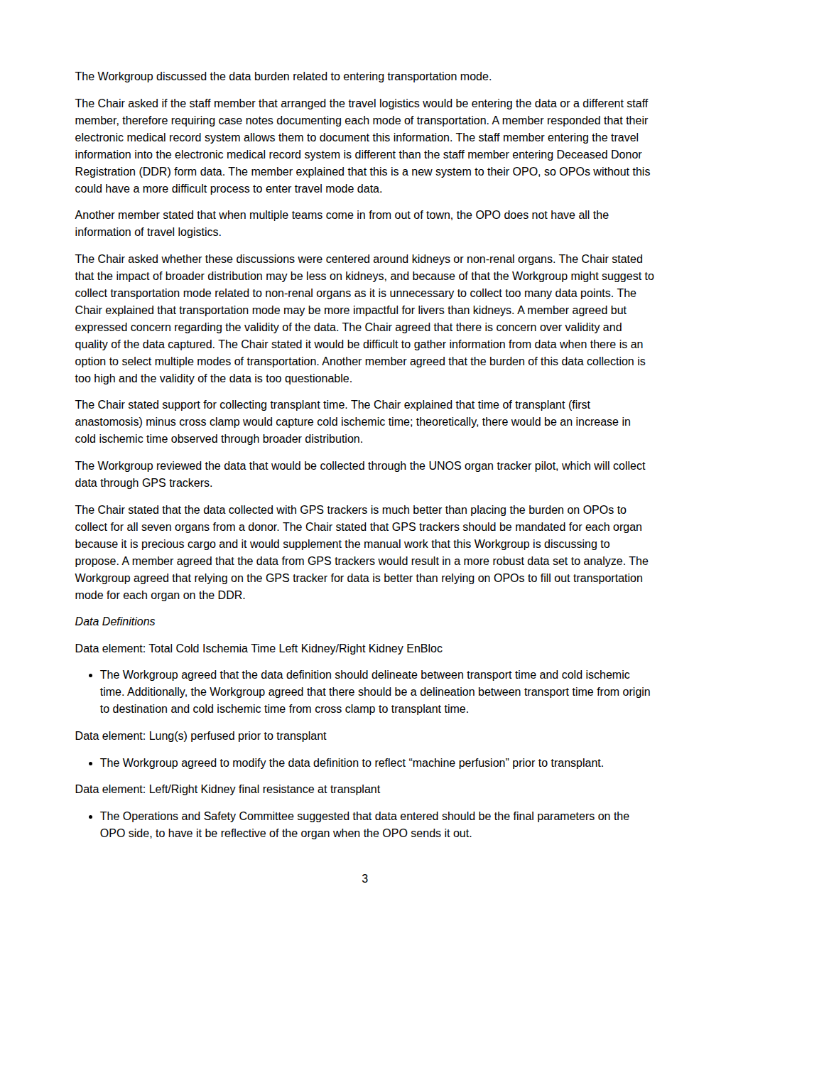The Workgroup discussed the data burden related to entering transportation mode.
The Chair asked if the staff member that arranged the travel logistics would be entering the data or a different staff member, therefore requiring case notes documenting each mode of transportation. A member responded that their electronic medical record system allows them to document this information. The staff member entering the travel information into the electronic medical record system is different than the staff member entering Deceased Donor Registration (DDR) form data. The member explained that this is a new system to their OPO, so OPOs without this could have a more difficult process to enter travel mode data.
Another member stated that when multiple teams come in from out of town, the OPO does not have all the information of travel logistics.
The Chair asked whether these discussions were centered around kidneys or non-renal organs. The Chair stated that the impact of broader distribution may be less on kidneys, and because of that the Workgroup might suggest to collect transportation mode related to non-renal organs as it is unnecessary to collect too many data points. The Chair explained that transportation mode may be more impactful for livers than kidneys. A member agreed but expressed concern regarding the validity of the data. The Chair agreed that there is concern over validity and quality of the data captured. The Chair stated it would be difficult to gather information from data when there is an option to select multiple modes of transportation. Another member agreed that the burden of this data collection is too high and the validity of the data is too questionable.
The Chair stated support for collecting transplant time. The Chair explained that time of transplant (first anastomosis) minus cross clamp would capture cold ischemic time; theoretically, there would be an increase in cold ischemic time observed through broader distribution.
The Workgroup reviewed the data that would be collected through the UNOS organ tracker pilot, which will collect data through GPS trackers.
The Chair stated that the data collected with GPS trackers is much better than placing the burden on OPOs to collect for all seven organs from a donor. The Chair stated that GPS trackers should be mandated for each organ because it is precious cargo and it would supplement the manual work that this Workgroup is discussing to propose. A member agreed that the data from GPS trackers would result in a more robust data set to analyze. The Workgroup agreed that relying on the GPS tracker for data is better than relying on OPOs to fill out transportation mode for each organ on the DDR.
Data Definitions
Data element: Total Cold Ischemia Time Left Kidney/Right Kidney EnBloc
The Workgroup agreed that the data definition should delineate between transport time and cold ischemic time. Additionally, the Workgroup agreed that there should be a delineation between transport time from origin to destination and cold ischemic time from cross clamp to transplant time.
Data element: Lung(s) perfused prior to transplant
The Workgroup agreed to modify the data definition to reflect “machine perfusion” prior to transplant.
Data element: Left/Right Kidney final resistance at transplant
The Operations and Safety Committee suggested that data entered should be the final parameters on the OPO side, to have it be reflective of the organ when the OPO sends it out.
3